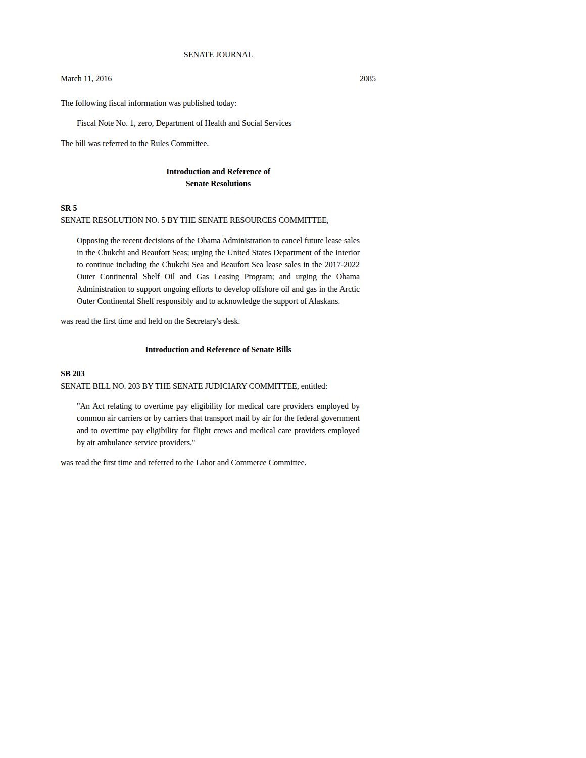SENATE JOURNAL
March 11, 2016 2085
The following fiscal information was published today:
Fiscal Note No. 1, zero, Department of Health and Social Services
The bill was referred to the Rules Committee.
Introduction and Reference of
Senate Resolutions
SR 5
SENATE RESOLUTION NO. 5 BY THE SENATE RESOURCES COMMITTEE,
Opposing the recent decisions of the Obama Administration to cancel future lease sales in the Chukchi and Beaufort Seas; urging the United States Department of the Interior to continue including the Chukchi Sea and Beaufort Sea lease sales in the 2017-2022 Outer Continental Shelf Oil and Gas Leasing Program; and urging the Obama Administration to support ongoing efforts to develop offshore oil and gas in the Arctic Outer Continental Shelf responsibly and to acknowledge the support of Alaskans.
was read the first time and held on the Secretary's desk.
Introduction and Reference of Senate Bills
SB 203
SENATE BILL NO. 203 BY THE SENATE JUDICIARY COMMITTEE, entitled:
"An Act relating to overtime pay eligibility for medical care providers employed by common air carriers or by carriers that transport mail by air for the federal government and to overtime pay eligibility for flight crews and medical care providers employed by air ambulance service providers."
was read the first time and referred to the Labor and Commerce Committee.